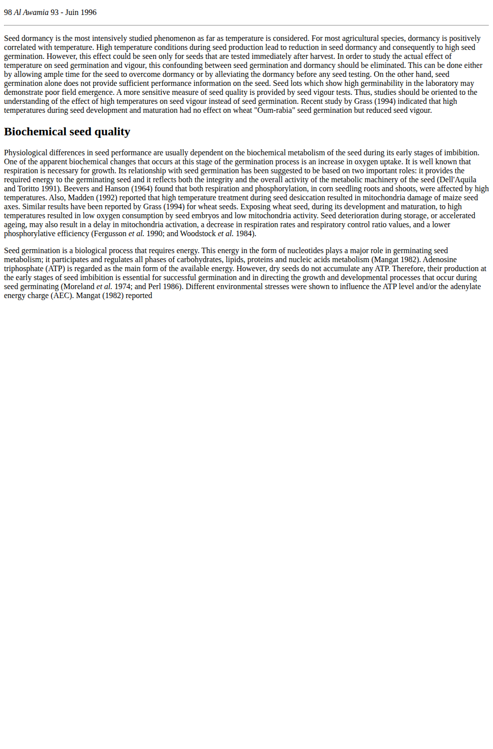98 Al Awamia 93 - Juin 1996
Seed dormancy is the most intensively studied phenomenon as far as temperature is considered. For most agricultural species, dormancy is positively correlated with temperature. High temperature conditions during seed production lead to reduction in seed dormancy and consequently to high seed germination. However, this effect could be seen only for seeds that are tested immediately after harvest. In order to study the actual effect of temperature on seed germination and vigour, this confounding between seed germination and dormancy should be eliminated. This can be done either by allowing ample time for the seed to overcome dormancy or by alleviating the dormancy before any seed testing. On the other hand, seed germination alone does not provide sufficient performance information on the seed. Seed lots which show high germinability in the laboratory may demonstrate poor field emergence. A more sensitive measure of seed quality is provided by seed vigour tests. Thus, studies should be oriented to the understanding of the effect of high temperatures on seed vigour instead of seed germination. Recent study by Grass (1994) indicated that high temperatures during seed development and maturation had no effect on wheat "Oum-rabia" seed germination but reduced seed vigour.
Biochemical seed quality
Physiological differences in seed performance are usually dependent on the biochemical metabolism of the seed during its early stages of imbibition. One of the apparent biochemical changes that occurs at this stage of the germination process is an increase in oxygen uptake. It is well known that respiration is necessary for growth. Its relationship with seed germination has been suggested to be based on two important roles: it provides the required energy to the germinating seed and it reflects both the integrity and the overall activity of the metabolic machinery of the seed (Dell'Aquila and Toritto 1991). Beevers and Hanson (1964) found that both respiration and phosphorylation, in corn seedling roots and shoots, were affected by high temperatures. Also, Madden (1992) reported that high temperature treatment during seed desiccation resulted in mitochondria damage of maize seed axes. Similar results have been reported by Grass (1994) for wheat seeds. Exposing wheat seed, during its development and maturation, to high temperatures resulted in low oxygen consumption by seed embryos and low mitochondria activity. Seed deterioration during storage, or accelerated ageing, may also result in a delay in mitochondria activation, a decrease in respiration rates and respiratory control ratio values, and a lower phosphorylative efficiency (Fergusson et al. 1990; and Woodstock et al. 1984).
Seed germination is a biological process that requires energy. This energy in the form of nucleotides plays a major role in germinating seed metabolism; it participates and regulates all phases of carbohydrates, lipids, proteins and nucleic acids metabolism (Mangat 1982). Adenosine triphosphate (ATP) is regarded as the main form of the available energy. However, dry seeds do not accumulate any ATP. Therefore, their production at the early stages of seed imbibition is essential for successful germination and in directing the growth and developmental processes that occur during seed germinating (Moreland et al. 1974; and Perl 1986). Different environmental stresses were shown to influence the ATP level and/or the adenylate energy charge (AEC). Mangat (1982) reported